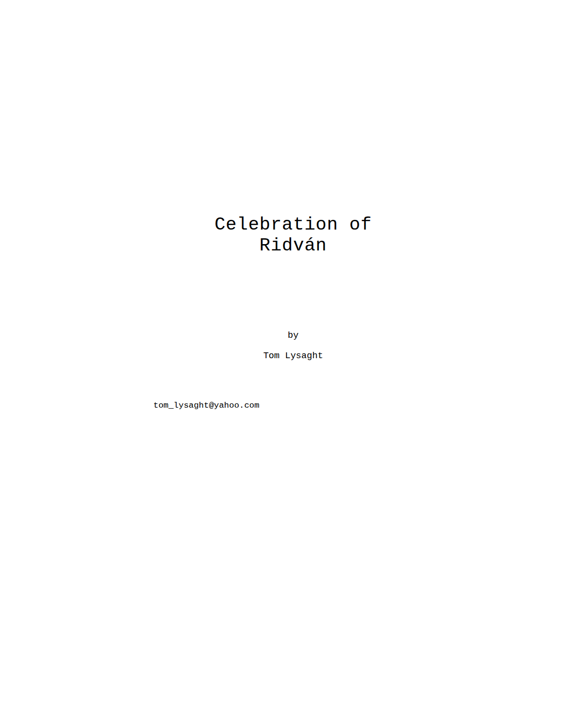Celebration of
Ridván
by Tom Lysaght
tom_lysaght@yahoo.com